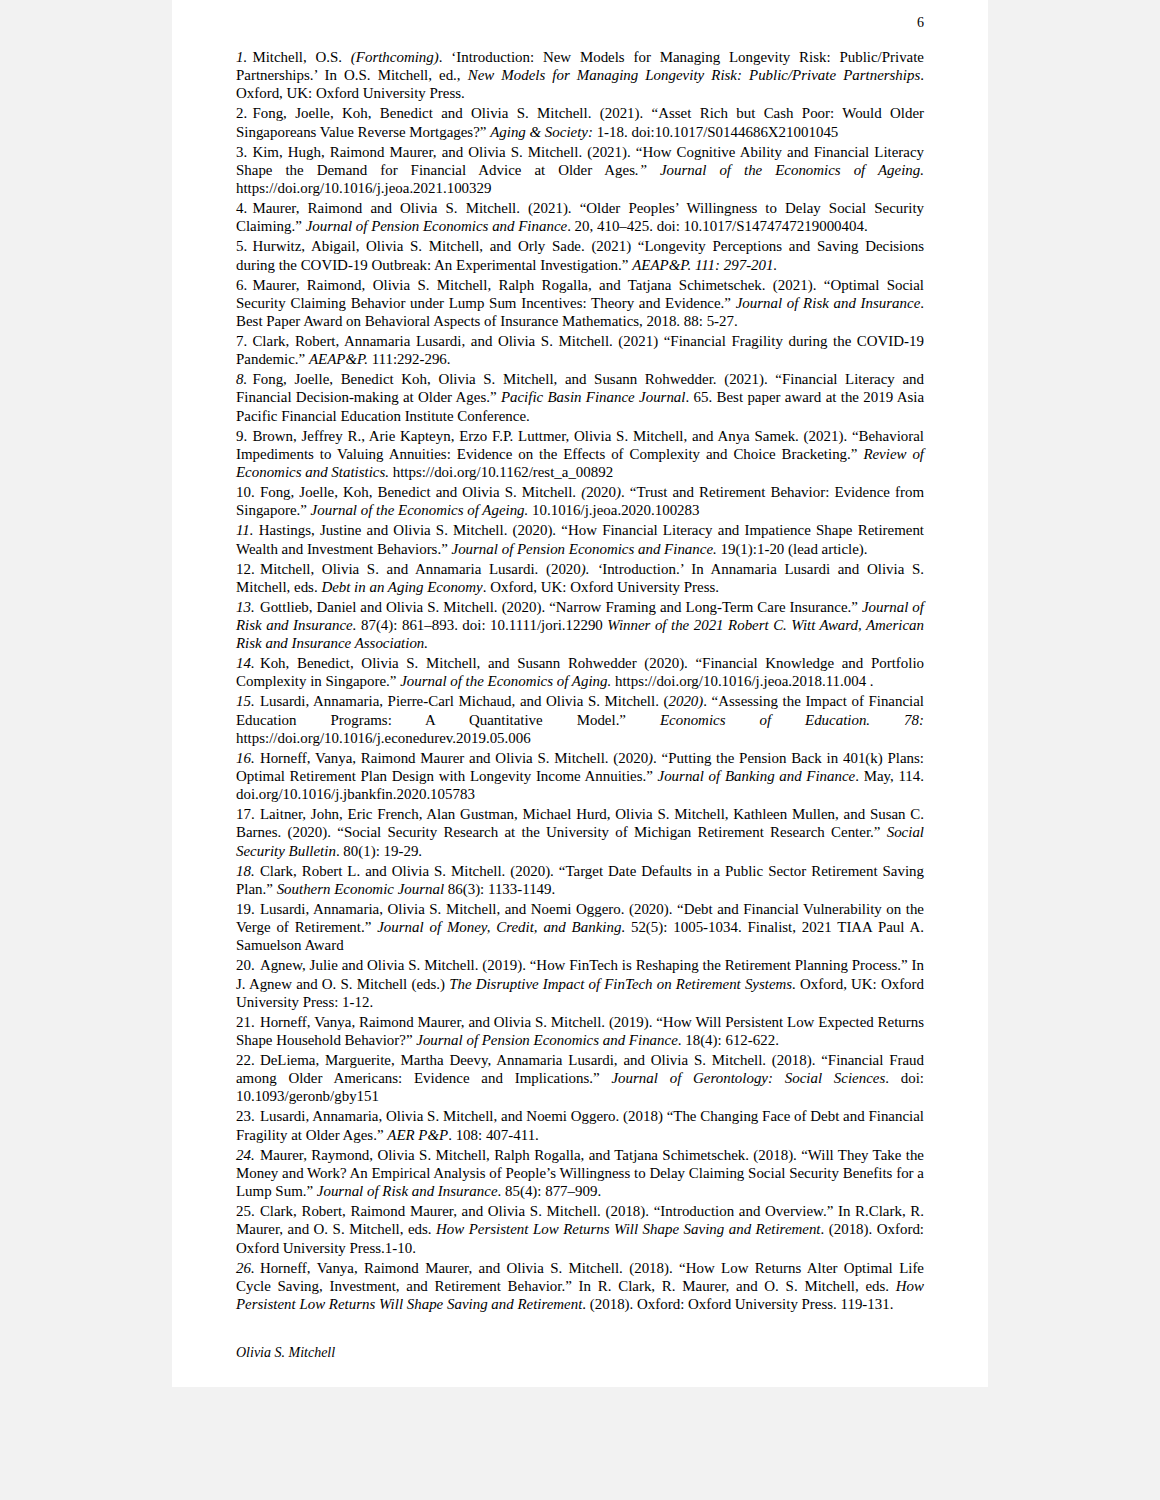6
Mitchell, O.S. (Forthcoming). ‘Introduction: New Models for Managing Longevity Risk: Public/Private Partnerships.’ In O.S. Mitchell, ed., New Models for Managing Longevity Risk: Public/Private Partnerships. Oxford, UK: Oxford University Press.
Fong, Joelle, Koh, Benedict and Olivia S. Mitchell. (2021). “Asset Rich but Cash Poor: Would Older Singaporeans Value Reverse Mortgages?” Aging & Society: 1-18. doi:10.1017/S0144686X21001045
Kim, Hugh, Raimond Maurer, and Olivia S. Mitchell. (2021). “How Cognitive Ability and Financial Literacy Shape the Demand for Financial Advice at Older Ages.” Journal of the Economics of Ageing. https://doi.org/10.1016/j.jeoa.2021.100329
Maurer, Raimond and Olivia S. Mitchell. (2021). “Older Peoples’ Willingness to Delay Social Security Claiming.” Journal of Pension Economics and Finance. 20, 410–425. doi: 10.1017/S1474747219000404.
Hurwitz, Abigail, Olivia S. Mitchell, and Orly Sade. (2021) “Longevity Perceptions and Saving Decisions during the COVID-19 Outbreak: An Experimental Investigation.” AEAP&P. 111: 297-201.
Maurer, Raimond, Olivia S. Mitchell, Ralph Rogalla, and Tatjana Schimetschek. (2021). “Optimal Social Security Claiming Behavior under Lump Sum Incentives: Theory and Evidence.” Journal of Risk and Insurance. Best Paper Award on Behavioral Aspects of Insurance Mathematics, 2018. 88: 5-27.
Clark, Robert, Annamaria Lusardi, and Olivia S. Mitchell. (2021) “Financial Fragility during the COVID-19 Pandemic.” AEAP&P. 111:292-296.
Fong, Joelle, Benedict Koh, Olivia S. Mitchell, and Susann Rohwedder. (2021). “Financial Literacy and Financial Decision-making at Older Ages.” Pacific Basin Finance Journal. 65. Best paper award at the 2019 Asia Pacific Financial Education Institute Conference.
Brown, Jeffrey R., Arie Kapteyn, Erzo F.P. Luttmer, Olivia S. Mitchell, and Anya Samek. (2021). “Behavioral Impediments to Valuing Annuities: Evidence on the Effects of Complexity and Choice Bracketing.” Review of Economics and Statistics. https://doi.org/10.1162/rest_a_00892
Fong, Joelle, Koh, Benedict and Olivia S. Mitchell. (2020). “Trust and Retirement Behavior: Evidence from Singapore.” Journal of the Economics of Ageing. 10.1016/j.jeoa.2020.100283
Hastings, Justine and Olivia S. Mitchell. (2020). “How Financial Literacy and Impatience Shape Retirement Wealth and Investment Behaviors.” Journal of Pension Economics and Finance. 19(1):1-20 (lead article).
Mitchell, Olivia S. and Annamaria Lusardi. (2020). ‘Introduction.’ In Annamaria Lusardi and Olivia S. Mitchell, eds. Debt in an Aging Economy. Oxford, UK: Oxford University Press.
Gottlieb, Daniel and Olivia S. Mitchell. (2020). “Narrow Framing and Long-Term Care Insurance.” Journal of Risk and Insurance. 87(4): 861–893. doi: 10.1111/jori.12290 Winner of the 2021 Robert C. Witt Award, American Risk and Insurance Association.
Koh, Benedict, Olivia S. Mitchell, and Susann Rohwedder (2020). “Financial Knowledge and Portfolio Complexity in Singapore.” Journal of the Economics of Aging. https://doi.org/10.1016/j.jeoa.2018.11.004 .
Lusardi, Annamaria, Pierre-Carl Michaud, and Olivia S. Mitchell. (2020). “Assessing the Impact of Financial Education Programs: A Quantitative Model.” Economics of Education. 78: https://doi.org/10.1016/j.econedurev.2019.05.006
Horneff, Vanya, Raimond Maurer and Olivia S. Mitchell. (2020). “Putting the Pension Back in 401(k) Plans: Optimal Retirement Plan Design with Longevity Income Annuities.” Journal of Banking and Finance. May, 114. doi.org/10.1016/j.jbankfin.2020.105783
Laitner, John, Eric French, Alan Gustman, Michael Hurd, Olivia S. Mitchell, Kathleen Mullen, and Susan C. Barnes. (2020). “Social Security Research at the University of Michigan Retirement Research Center.” Social Security Bulletin. 80(1): 19-29.
Clark, Robert L. and Olivia S. Mitchell. (2020). “Target Date Defaults in a Public Sector Retirement Saving Plan.” Southern Economic Journal 86(3): 1133-1149.
Lusardi, Annamaria, Olivia S. Mitchell, and Noemi Oggero. (2020). “Debt and Financial Vulnerability on the Verge of Retirement.” Journal of Money, Credit, and Banking. 52(5): 1005-1034. Finalist, 2021 TIAA Paul A. Samuelson Award
Agnew, Julie and Olivia S. Mitchell. (2019). “How FinTech is Reshaping the Retirement Planning Process.” In J. Agnew and O. S. Mitchell (eds.) The Disruptive Impact of FinTech on Retirement Systems. Oxford, UK: Oxford University Press: 1-12.
Horneff, Vanya, Raimond Maurer, and Olivia S. Mitchell. (2019). “How Will Persistent Low Expected Returns Shape Household Behavior?” Journal of Pension Economics and Finance. 18(4): 612-622.
DeLiema, Marguerite, Martha Deevy, Annamaria Lusardi, and Olivia S. Mitchell. (2018). “Financial Fraud among Older Americans: Evidence and Implications.” Journal of Gerontology: Social Sciences. doi: 10.1093/geronb/gby151
Lusardi, Annamaria, Olivia S. Mitchell, and Noemi Oggero. (2018) “The Changing Face of Debt and Financial Fragility at Older Ages.” AER P&P. 108: 407-411.
Maurer, Raymond, Olivia S. Mitchell, Ralph Rogalla, and Tatjana Schimetschek. (2018). “Will They Take the Money and Work? An Empirical Analysis of People’s Willingness to Delay Claiming Social Security Benefits for a Lump Sum.” Journal of Risk and Insurance. 85(4): 877–909.
Clark, Robert, Raimond Maurer, and Olivia S. Mitchell. (2018). “Introduction and Overview.” In R.Clark, R. Maurer, and O. S. Mitchell, eds. How Persistent Low Returns Will Shape Saving and Retirement. (2018). Oxford: Oxford University Press.1-10.
Horneff, Vanya, Raimond Maurer, and Olivia S. Mitchell. (2018). “How Low Returns Alter Optimal Life Cycle Saving, Investment, and Retirement Behavior.” In R. Clark, R. Maurer, and O. S. Mitchell, eds. How Persistent Low Returns Will Shape Saving and Retirement. (2018). Oxford: Oxford University Press. 119-131.
Olivia S. Mitchell